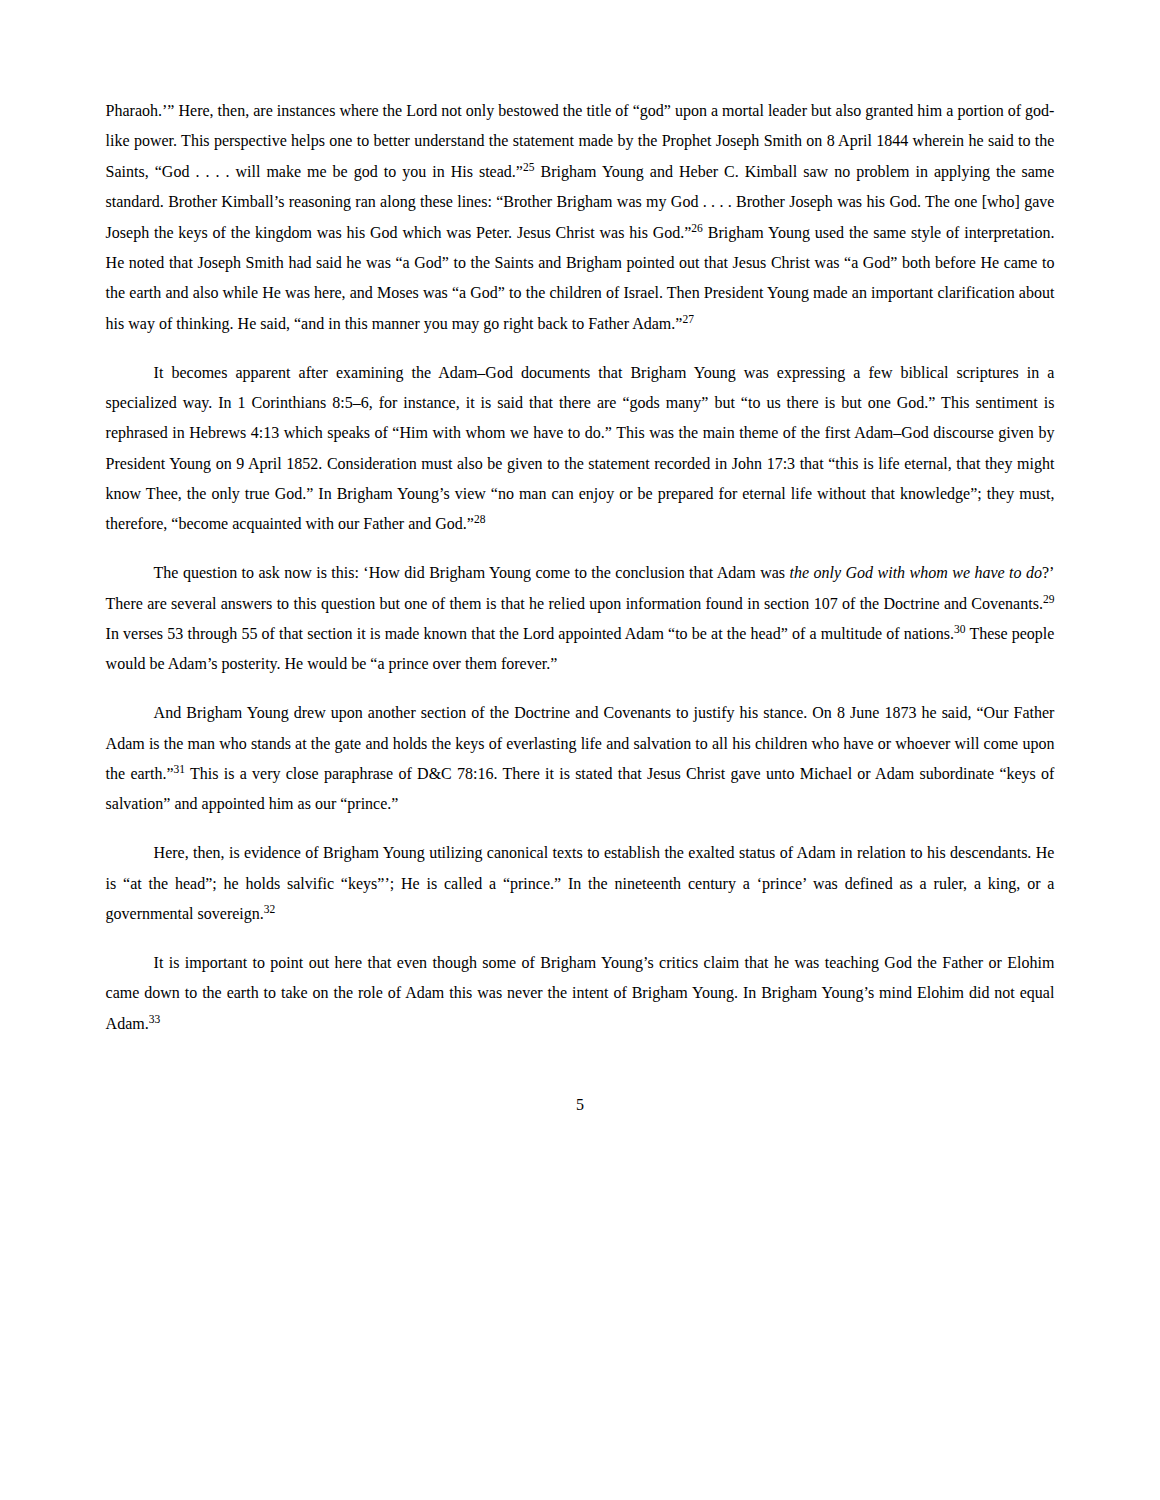Pharaoh.’” Here, then, are instances where the Lord not only bestowed the title of “god” upon a mortal leader but also granted him a portion of god-like power. This perspective helps one to better understand the statement made by the Prophet Joseph Smith on 8 April 1844 wherein he said to the Saints, “God . . . . will make me be god to you in His stead.”25 Brigham Young and Heber C. Kimball saw no problem in applying the same standard. Brother Kimball’s reasoning ran along these lines: “Brother Brigham was my God . . . . Brother Joseph was his God. The one [who] gave Joseph the keys of the kingdom was his God which was Peter. Jesus Christ was his God.”26 Brigham Young used the same style of interpretation. He noted that Joseph Smith had said he was “a God” to the Saints and Brigham pointed out that Jesus Christ was “a God” both before He came to the earth and also while He was here, and Moses was “a God” to the children of Israel. Then President Young made an important clarification about his way of thinking. He said, “and in this manner you may go right back to Father Adam.”27
It becomes apparent after examining the Adam–God documents that Brigham Young was expressing a few biblical scriptures in a specialized way. In 1 Corinthians 8:5–6, for instance, it is said that there are “gods many” but “to us there is but one God.” This sentiment is rephrased in Hebrews 4:13 which speaks of “Him with whom we have to do.” This was the main theme of the first Adam–God discourse given by President Young on 9 April 1852. Consideration must also be given to the statement recorded in John 17:3 that “this is life eternal, that they might know Thee, the only true God.” In Brigham Young’s view “no man can enjoy or be prepared for eternal life without that knowledge”; they must, therefore, “become acquainted with our Father and God.”28
The question to ask now is this: ‘How did Brigham Young come to the conclusion that Adam was the only God with whom we have to do?’ There are several answers to this question but one of them is that he relied upon information found in section 107 of the Doctrine and Covenants.29 In verses 53 through 55 of that section it is made known that the Lord appointed Adam “to be at the head” of a multitude of nations.30 These people would be Adam’s posterity. He would be “a prince over them forever.”
And Brigham Young drew upon another section of the Doctrine and Covenants to justify his stance. On 8 June 1873 he said, “Our Father Adam is the man who stands at the gate and holds the keys of everlasting life and salvation to all his children who have or whoever will come upon the earth.”31 This is a very close paraphrase of D&C 78:16. There it is stated that Jesus Christ gave unto Michael or Adam subordinate “keys of salvation” and appointed him as our “prince.”
Here, then, is evidence of Brigham Young utilizing canonical texts to establish the exalted status of Adam in relation to his descendants. He is “at the head”; he holds salvific “keys”’; He is called a “prince.” In the nineteenth century a ‘prince’ was defined as a ruler, a king, or a governmental sovereign.32
It is important to point out here that even though some of Brigham Young’s critics claim that he was teaching God the Father or Elohim came down to the earth to take on the role of Adam this was never the intent of Brigham Young. In Brigham Young’s mind Elohim did not equal Adam.33
5